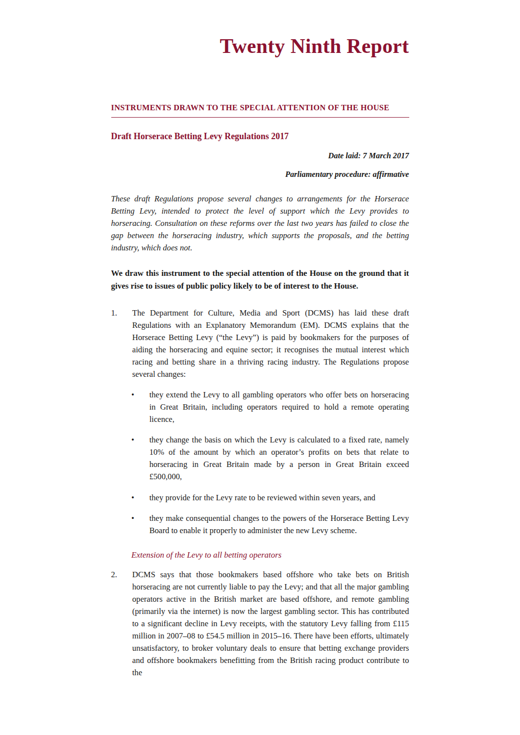Twenty Ninth Report
Instruments drawn to the special attention of the House
Draft Horserace Betting Levy Regulations 2017
Date laid: 7 March 2017
Parliamentary procedure: affirmative
These draft Regulations propose several changes to arrangements for the Horserace Betting Levy, intended to protect the level of support which the Levy provides to horseracing. Consultation on these reforms over the last two years has failed to close the gap between the horseracing industry, which supports the proposals, and the betting industry, which does not.
We draw this instrument to the special attention of the House on the ground that it gives rise to issues of public policy likely to be of interest to the House.
1.
The Department for Culture, Media and Sport (DCMS) has laid these draft Regulations with an Explanatory Memorandum (EM). DCMS explains that the Horserace Betting Levy (“the Levy”) is paid by bookmakers for the purposes of aiding the horseracing and equine sector; it recognises the mutual interest which racing and betting share in a thriving racing industry. The Regulations propose several changes:
•they extend the Levy to all gambling operators who offer bets on horseracing in Great Britain, including operators required to hold a remote operating licence,
•they change the basis on which the Levy is calculated to a fixed rate, namely 10% of the amount by which an operator’s profits on bets that relate to horseracing in Great Britain made by a person in Great Britain exceed £500,000,
•they provide for the Levy rate to be reviewed within seven years, and
•they make consequential changes to the powers of the Horserace Betting Levy Board to enable it properly to administer the new Levy scheme.
Extension of the Levy to all betting operators
2.
DCMS says that those bookmakers based offshore who take bets on British horseracing are not currently liable to pay the Levy; and that all the major gambling operators active in the British market are based offshore, and remote gambling (primarily via the internet) is now the largest gambling sector. This has contributed to a significant decline in Levy receipts, with the statutory Levy falling from £115 million in 2007–08 to £54.5 million in 2015–16. There have been efforts, ultimately unsatisfactory, to broker voluntary deals to ensure that betting exchange providers and offshore bookmakers benefitting from the British racing product contribute to the